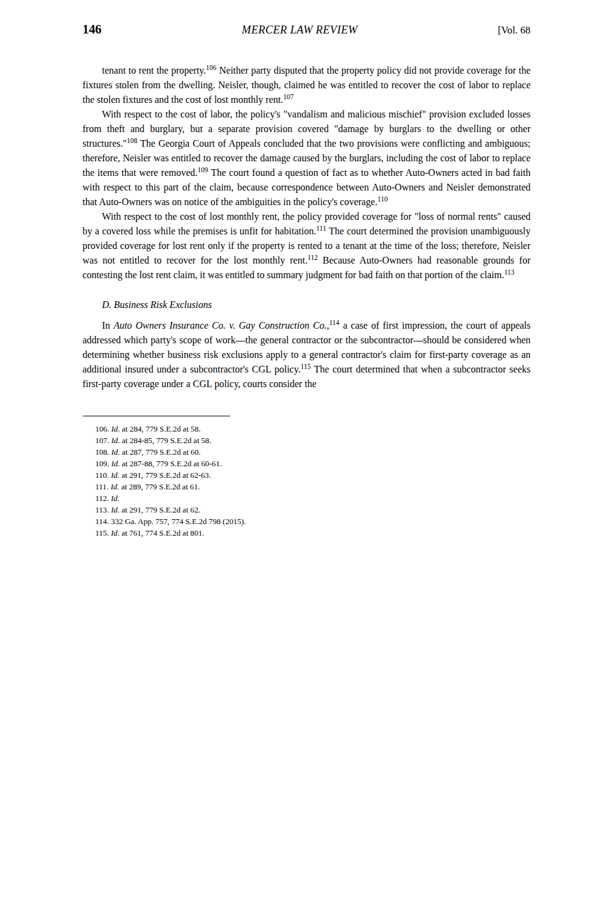146 MERCER LAW REVIEW [Vol. 68
tenant to rent the property.106 Neither party disputed that the property policy did not provide coverage for the fixtures stolen from the dwelling. Neisler, though, claimed he was entitled to recover the cost of labor to replace the stolen fixtures and the cost of lost monthly rent.107
With respect to the cost of labor, the policy's "vandalism and malicious mischief" provision excluded losses from theft and burglary, but a separate provision covered "damage by burglars to the dwelling or other structures."108 The Georgia Court of Appeals concluded that the two provisions were conflicting and ambiguous; therefore, Neisler was entitled to recover the damage caused by the burglars, including the cost of labor to replace the items that were removed.109 The court found a question of fact as to whether Auto-Owners acted in bad faith with respect to this part of the claim, because correspondence between Auto-Owners and Neisler demonstrated that Auto-Owners was on notice of the ambiguities in the policy's coverage.110
With respect to the cost of lost monthly rent, the policy provided coverage for "loss of normal rents" caused by a covered loss while the premises is unfit for habitation.111 The court determined the provision unambiguously provided coverage for lost rent only if the property is rented to a tenant at the time of the loss; therefore, Neisler was not entitled to recover for the lost monthly rent.112 Because Auto-Owners had reasonable grounds for contesting the lost rent claim, it was entitled to summary judgment for bad faith on that portion of the claim.113
D. Business Risk Exclusions
In Auto Owners Insurance Co. v. Gay Construction Co.,114 a case of first impression, the court of appeals addressed which party's scope of work—the general contractor or the subcontractor—should be considered when determining whether business risk exclusions apply to a general contractor's claim for first-party coverage as an additional insured under a subcontractor's CGL policy.115 The court determined that when a subcontractor seeks first-party coverage under a CGL policy, courts consider the
Id. at 284, 779 S.E.2d at 58.
Id. at 284-85, 779 S.E.2d at 58.
Id. at 287, 779 S.E.2d at 60.
Id. at 287-88, 779 S.E.2d at 60-61.
Id. at 291, 779 S.E.2d at 62-63.
Id. at 289, 779 S.E.2d at 61.
Id.
Id. at 291, 779 S.E.2d at 62.
332 Ga. App. 757, 774 S.E.2d 798 (2015).
Id. at 761, 774 S.E.2d at 801.